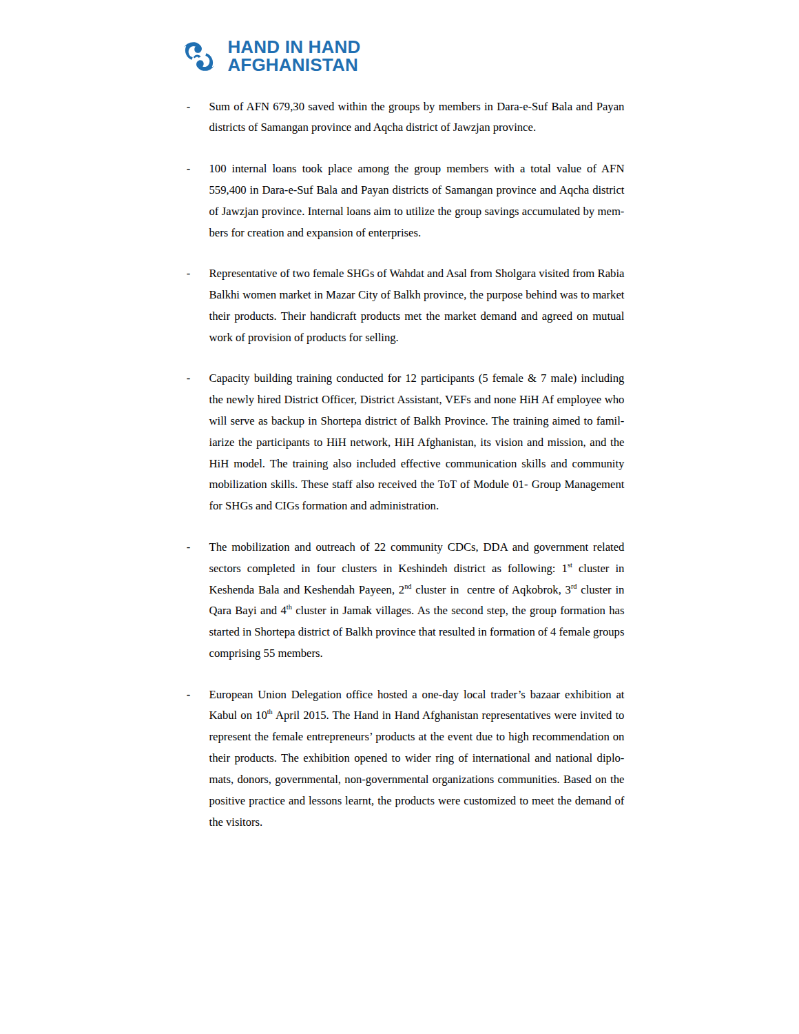HAND IN HAND AFGHANISTAN
Sum of AFN 679,30 saved within the groups by members in Dara-e-Suf Bala and Payan districts of Samangan province and Aqcha district of Jawzjan province.
100 internal loans took place among the group members with a total value of AFN 559,400 in Dara-e-Suf Bala and Payan districts of Samangan province and Aqcha district of Jawzjan province. Internal loans aim to utilize the group savings accumulated by members for creation and expansion of enterprises.
Representative of two female SHGs of Wahdat and Asal from Sholgara visited from Rabia Balkhi women market in Mazar City of Balkh province, the purpose behind was to market their products. Their handicraft products met the market demand and agreed on mutual work of provision of products for selling.
Capacity building training conducted for 12 participants (5 female & 7 male) including the newly hired District Officer, District Assistant, VEFs and none HiH Af employee who will serve as backup in Shortepa district of Balkh Province. The training aimed to familiarize the participants to HiH network, HiH Afghanistan, its vision and mission, and the HiH model. The training also included effective communication skills and community mobilization skills. These staff also received the ToT of Module 01- Group Management for SHGs and CIGs formation and administration.
The mobilization and outreach of 22 community CDCs, DDA and government related sectors completed in four clusters in Keshindeh district as following: 1st cluster in Keshenda Bala and Keshendah Payeen, 2nd cluster in centre of Aqkobrok, 3rd cluster in Qara Bayi and 4th cluster in Jamak villages. As the second step, the group formation has started in Shortepa district of Balkh province that resulted in formation of 4 female groups comprising 55 members.
European Union Delegation office hosted a one-day local trader’s bazaar exhibition at Kabul on 10th April 2015. The Hand in Hand Afghanistan representatives were invited to represent the female entrepreneurs’ products at the event due to high recommendation on their products. The exhibition opened to wider ring of international and national diplomats, donors, governmental, non-governmental organizations communities. Based on the positive practice and lessons learnt, the products were customized to meet the demand of the visitors.